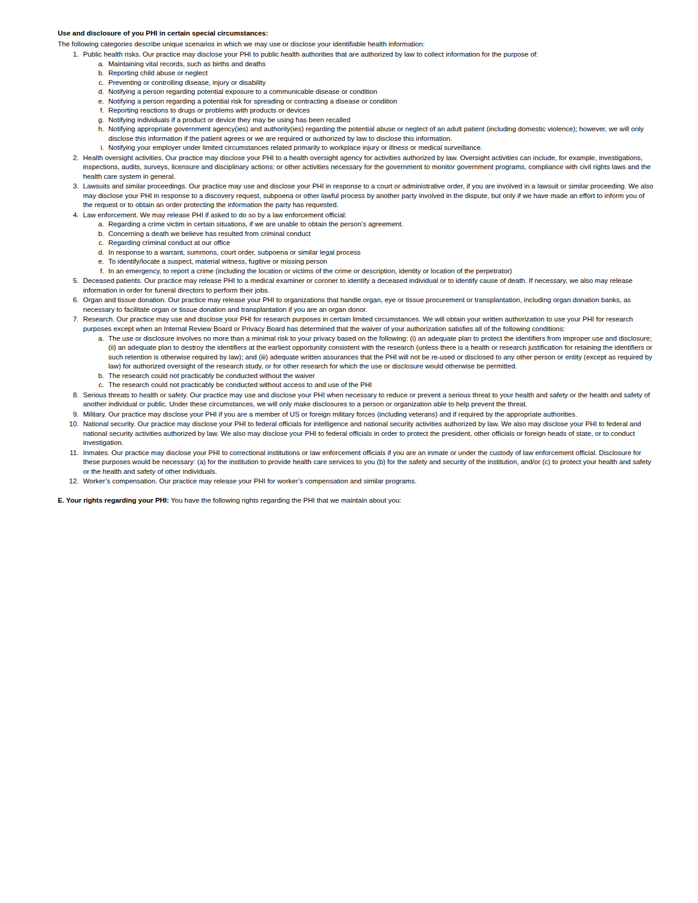Use and disclosure of you PHI in certain special circumstances:
The following categories describe unique scenarios in which we may use or disclose your identifiable health information:
Public health risks. Our practice may disclose your PHI to public health authorities that are authorized by law to collect information for the purpose of:
Maintaining vital records, such as births and deaths
Reporting child abuse or neglect
Preventing or controlling disease, injury or disability
Notifying a person regarding potential exposure to a communicable disease or condition
Notifying a person regarding a potential risk for spreading or contracting a disease or condition
Reporting reactions to drugs or problems with products or devices
Notifying individuals if a product or device they may be using has been recalled
Notifying appropriate government agency(ies) and authority(ies) regarding the potential abuse or neglect of an adult patient (including domestic violence); however, we will only disclose this information if the patient agrees or we are required or authorized by law to disclose this information.
Notifying your employer under limited circumstances related primarily to workplace injury or illness or medical surveillance.
Health oversight activities. Our practice may disclose your PHI to a health oversight agency for activities authorized by law. Oversight activities can include, for example, investigations, inspections, audits, surveys, licensure and disciplinary actions; or other activities necessary for the government to monitor government programs, compliance with civil rights laws and the health care system in general.
Lawsuits and similar proceedings. Our practice may use and disclose your PHI in response to a court or administrative order, if you are involved in a lawsuit or similar proceeding. We also may disclose your PHI in response to a discovery request, subpoena or other lawful process by another party involved in the dispute, but only if we have made an effort to inform you of the request or to obtain an order protecting the information the party has requested.
Law enforcement. We may release PHI if asked to do so by a law enforcement official:
Regarding a crime victim in certain situations, if we are unable to obtain the person’s agreement.
Concerning a death we believe has resulted from criminal conduct
Regarding criminal conduct at our office
In response to a warrant, summons, court order, subpoena or similar legal process
To identify/locate a suspect, material witness, fugitive or missing person
In an emergency, to report a crime (including the location or victims of the crime or description, identity or location of the perpetrator)
Deceased patients. Our practice may release PHI to a medical examiner or coroner to identify a deceased individual or to identify cause of death. If necessary, we also may release information in order for funeral directors to perform their jobs.
Organ and tissue donation. Our practice may release your PHI to organizations that handle organ, eye or tissue procurement or transplantation, including organ donation banks, as necessary to facilitate organ or tissue donation and transplantation if you are an organ donor.
Research. Our practice may use and disclose your PHI for research purposes in certain limited circumstances. We will obtain your written authorization to use your PHI for research purposes except when an Internal Review Board or Privacy Board has determined that the waiver of your authorization satisfies all of the following conditions:
The use or disclosure involves no more than a minimal risk to your privacy based on the following: (i) an adequate plan to protect the identifiers from improper use and disclosure; (ii) an adequate plan to destroy the identifiers at the earliest opportunity consistent with the research (unless there is a health or research justification for retaining the identifiers or such retention is otherwise required by law); and (iii) adequate written assurances that the PHI will not be re-used or disclosed to any other person or entity (except as required by law) for authorized oversight of the research study, or for other research for which the use or disclosure would otherwise be permitted.
The research could not practicably be conducted without the waiver
The research could not practicably be conducted without access to and use of the PHI
Serious threats to health or safety. Our practice may use and disclose your PHI when necessary to reduce or prevent a serious threat to your health and safety or the health and safety of another individual or public. Under these circumstances, we will only make disclosures to a person or organization able to help prevent the threat.
Military. Our practice may disclose your PHI if you are a member of US or foreign military forces (including veterans) and if required by the appropriate authorities.
National security. Our practice may disclose your PHI to federal officials for intelligence and national security activities authorized by law. We also may disclose your PHI to federal and national security activities authorized by law. We also may disclose your PHI to federal officials in order to protect the president, other officials or foreign heads of state, or to conduct investigation.
Inmates. Our practice may disclose your PHI to correctional institutions or law enforcement officials if you are an inmate or under the custody of law enforcement official. Disclosure for these purposes would be necessary: (a) for the institution to provide health care services to you (b) for the safety and security of the institution, and/or (c) to protect your health and safety or the health and safety of other individuals.
Worker’s compensation. Our practice may release your PHI for worker’s compensation and similar programs.
E. Your rights regarding your PHI: You have the following rights regarding the PHI that we maintain about you: